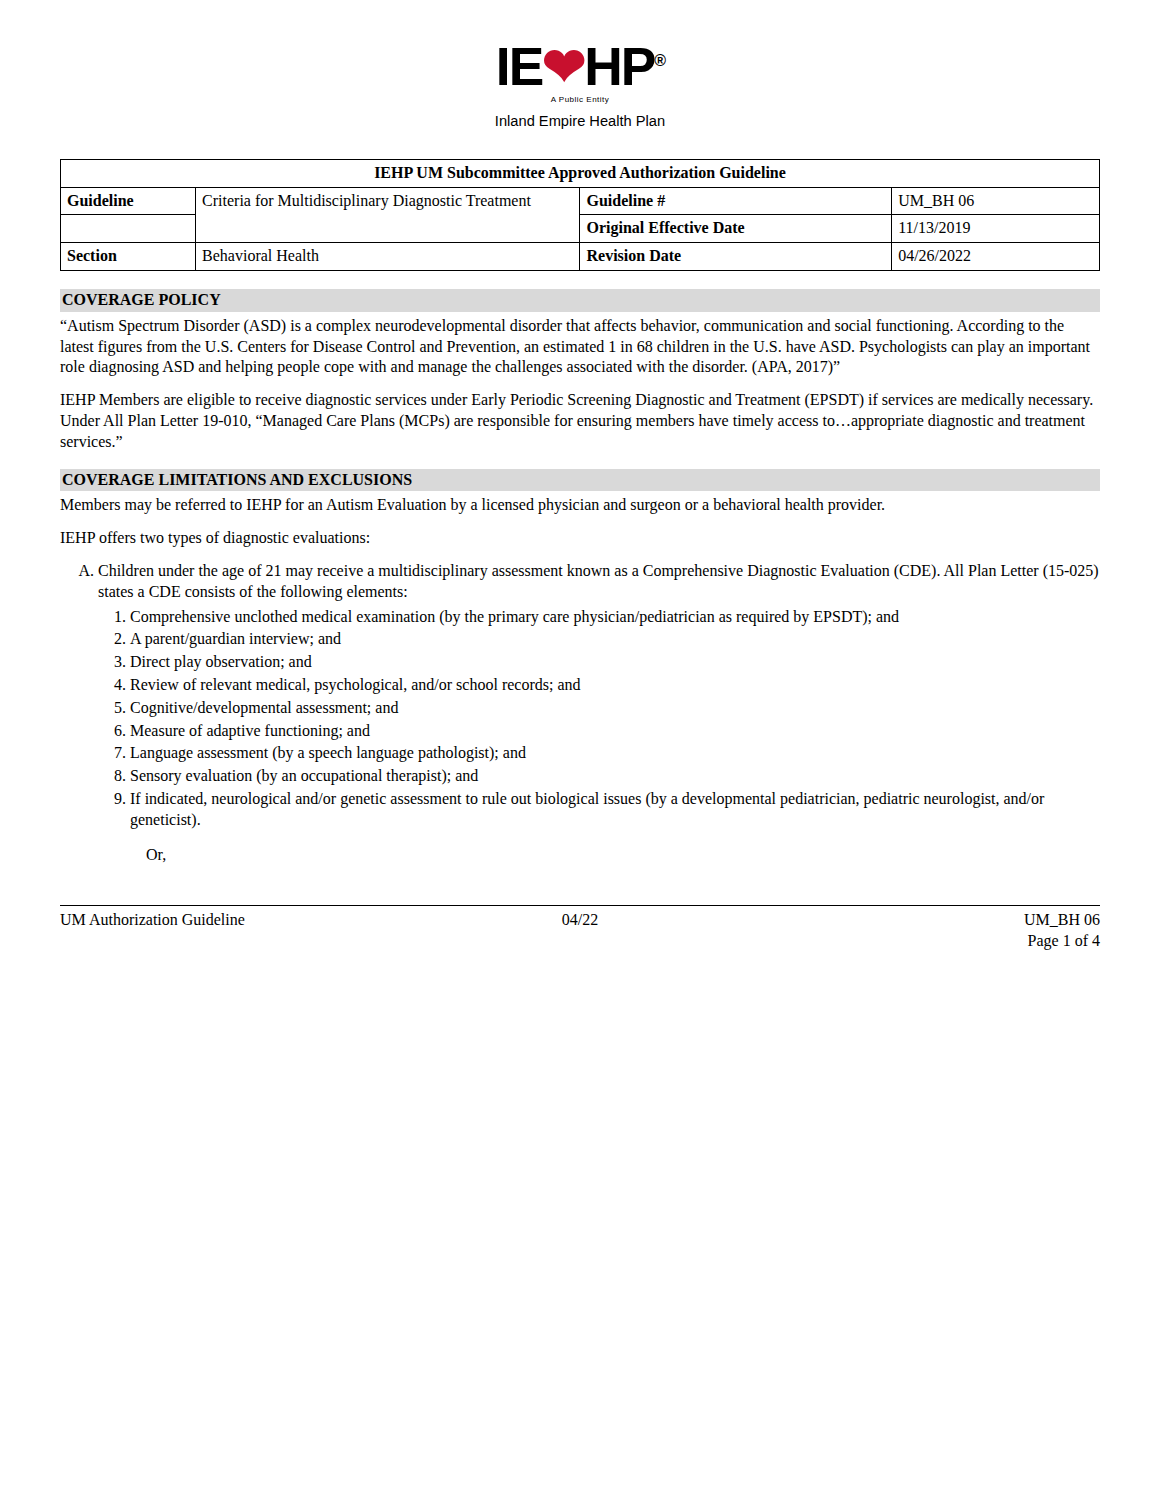IE❤HP®
A Public Entity
Inland Empire Health Plan
| IEHP UM Subcommittee Approved Authorization Guideline |
| --- |
| Guideline | Criteria for Multidisciplinary Diagnostic Treatment | Guideline # | UM_BH 06 |
| | Original Effective Date | 11/13/2019 |
| Section | Behavioral Health | Revision Date | 04/26/2022 |
COVERAGE POLICY
“Autism Spectrum Disorder (ASD) is a complex neurodevelopmental disorder that affects behavior, communication and social functioning. According to the latest figures from the U.S. Centers for Disease Control and Prevention, an estimated 1 in 68 children in the U.S. have ASD. Psychologists can play an important role diagnosing ASD and helping people cope with and manage the challenges associated with the disorder. (APA, 2017)”
IEHP Members are eligible to receive diagnostic services under Early Periodic Screening Diagnostic and Treatment (EPSDT) if services are medically necessary. Under All Plan Letter 19-010, “Managed Care Plans (MCPs) are responsible for ensuring members have timely access to…appropriate diagnostic and treatment services.”
COVERAGE LIMITATIONS AND EXCLUSIONS
Members may be referred to IEHP for an Autism Evaluation by a licensed physician and surgeon or a behavioral health provider.
IEHP offers two types of diagnostic evaluations:
Children under the age of 21 may receive a multidisciplinary assessment known as a Comprehensive Diagnostic Evaluation (CDE). All Plan Letter (15-025) states a CDE consists of the following elements:
Comprehensive unclothed medical examination (by the primary care physician/pediatrician as required by EPSDT); and
A parent/guardian interview; and
Direct play observation; and
Review of relevant medical, psychological, and/or school records; and
Cognitive/developmental assessment; and
Measure of adaptive functioning; and
Language assessment (by a speech language pathologist); and
Sensory evaluation (by an occupational therapist); and
If indicated, neurological and/or genetic assessment to rule out biological issues (by a developmental pediatrician, pediatric neurologist, and/or geneticist).
Or,
| UM Authorization Guideline | 04/22 | UM_BH 06 |
| | | Page 1 of 4 |